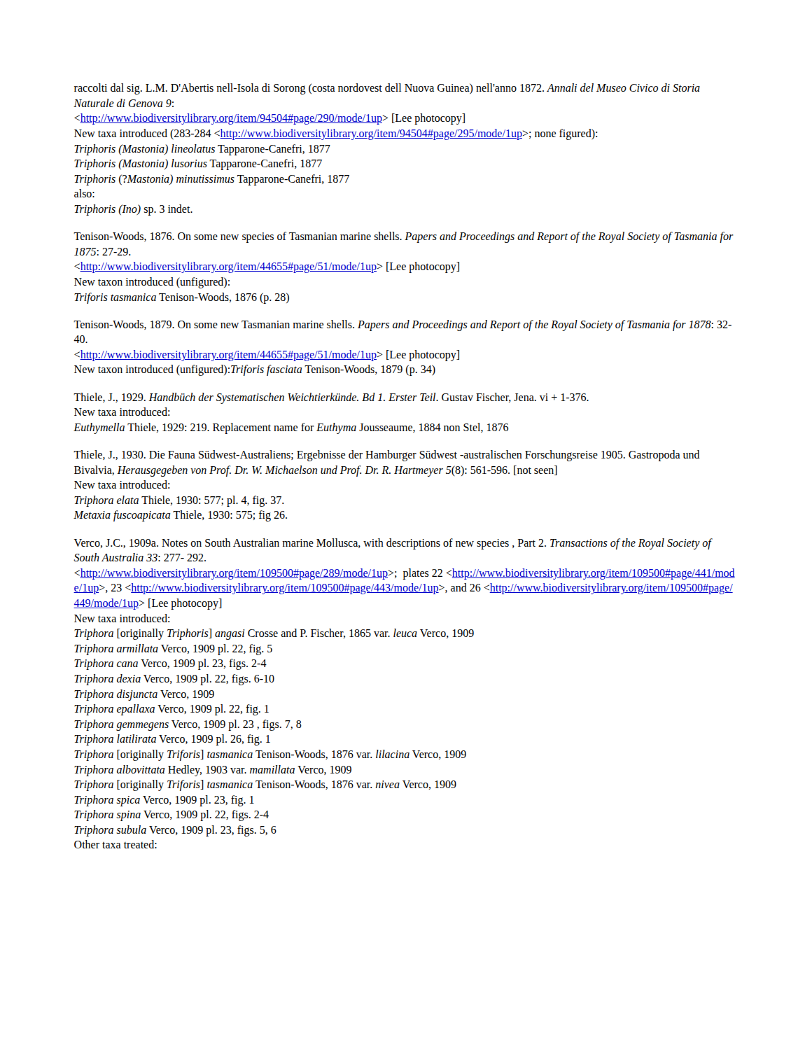raccolti dal sig. L.M. D'Abertis nell-Isola di Sorong (costa nordovest dell Nuova Guinea) nell'anno 1872. Annali del Museo Civico di Storia Naturale di Genova 9:
<http://www.biodiversitylibrary.org/item/94504#page/290/mode/1up> [Lee photocopy]
New taxa introduced (283-284 <http://www.biodiversitylibrary.org/item/94504#page/295/mode/1up>; none figured):
Triphoris (Mastonia) lineolatus Tapparone-Canefri, 1877
Triphoris (Mastonia) lusorius Tapparone-Canefri, 1877
Triphoris (?Mastonia) minutissimus Tapparone-Canefri, 1877
also:
Triphoris (Ino) sp. 3 indet.
Tenison-Woods, 1876. On some new species of Tasmanian marine shells. Papers and Proceedings and Report of the Royal Society of Tasmania for 1875: 27-29.
<http://www.biodiversitylibrary.org/item/44655#page/51/mode/1up> [Lee photocopy]
New taxon introduced (unfigured):
Triforis tasmanica Tenison-Woods, 1876 (p. 28)
Tenison-Woods, 1879. On some new Tasmanian marine shells. Papers and Proceedings and Report of the Royal Society of Tasmania for 1878: 32-40.
<http://www.biodiversitylibrary.org/item/44655#page/51/mode/1up> [Lee photocopy]
New taxon introduced (unfigured):Triforis fasciata Tenison-Woods, 1879 (p. 34)
Thiele, J., 1929. Handbüch der Systematischen Weichtierkünde. Bd 1. Erster Teil. Gustav Fischer, Jena. vi + 1-376.
New taxa introduced:
Euthymella Thiele, 1929: 219. Replacement name for Euthyma Jousseaume, 1884 non Stel, 1876
Thiele, J., 1930. Die Fauna Südwest-Australiens; Ergebnisse der Hamburger Südwest -australischen Forschungsreise 1905. Gastropoda und Bivalvia, Herausgegeben von Prof. Dr. W. Michaelson und Prof. Dr. R. Hartmeyer 5(8): 561-596. [not seen]
New taxa introduced:
Triphora elata Thiele, 1930: 577; pl. 4, fig. 37.
Metaxia fuscoapicata Thiele, 1930: 575; fig 26.
Verco, J.C., 1909a. Notes on South Australian marine Mollusca, with descriptions of new species , Part 2. Transactions of the Royal Society of South Australia 33: 277- 292.
<http://www.biodiversitylibrary.org/item/109500#page/289/mode/1up>; plates 22 <http://www.biodiversitylibrary.org/item/109500#page/441/mode/1up>, 23 <http://www.biodiversitylibrary.org/item/109500#page/443/mode/1up>, and 26 <http://www.biodiversitylibrary.org/item/109500#page/449/mode/1up> [Lee photocopy]
New taxa introduced:
Triphora [originally Triphoris] angasi Crosse and P. Fischer, 1865 var. leuca Verco, 1909
Triphora armillata Verco, 1909 pl. 22, fig. 5
Triphora cana Verco, 1909 pl. 23, figs. 2-4
Triphora dexia Verco, 1909 pl. 22, figs. 6-10
Triphora disjuncta Verco, 1909
Triphora epallaxa Verco, 1909 pl. 22, fig. 1
Triphora gemmegens Verco, 1909 pl. 23 , figs. 7, 8
Triphora latilirata Verco, 1909 pl. 26, fig. 1
Triphora [originally Triforis] tasmanica Tenison-Woods, 1876 var. lilacina Verco, 1909
Triphora albovittata Hedley, 1903 var. mamillata Verco, 1909
Triphora [originally Triforis] tasmanica Tenison-Woods, 1876 var. nivea Verco, 1909
Triphora spica Verco, 1909 pl. 23, fig. 1
Triphora spina Verco, 1909 pl. 22, figs. 2-4
Triphora subula Verco, 1909 pl. 23, figs. 5, 6
Other taxa treated: